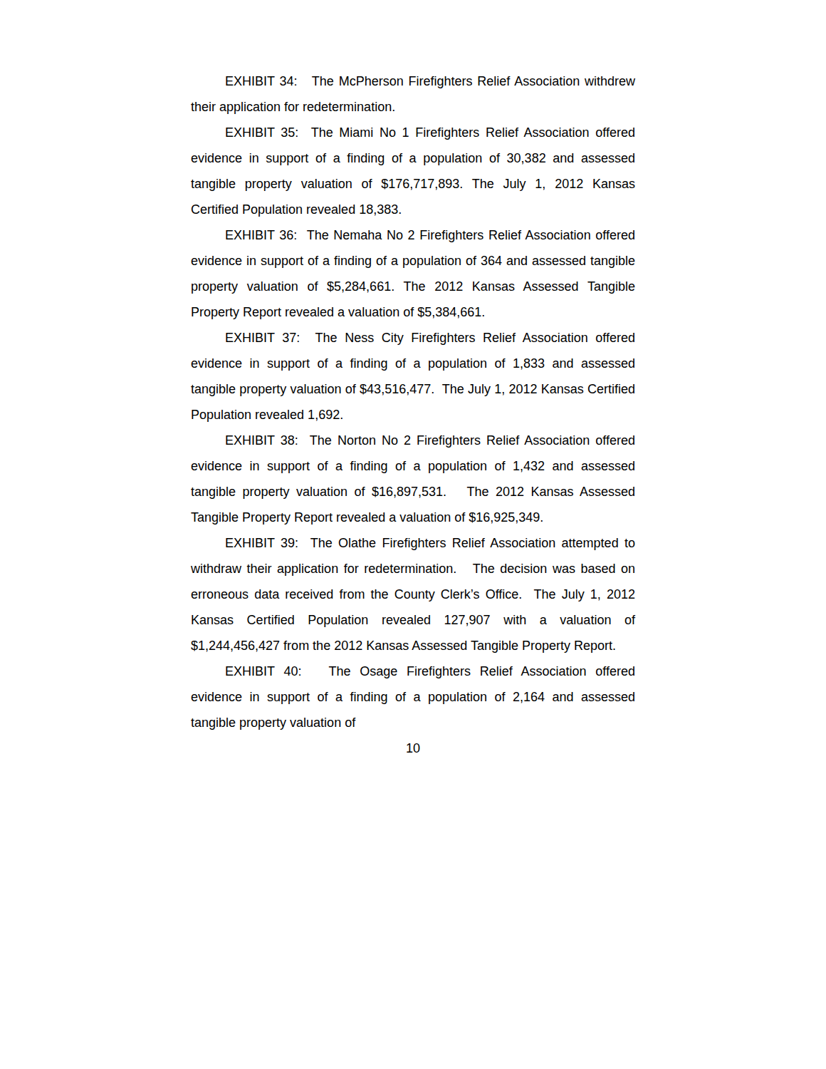EXHIBIT 34: The McPherson Firefighters Relief Association withdrew their application for redetermination.
EXHIBIT 35: The Miami No 1 Firefighters Relief Association offered evidence in support of a finding of a population of 30,382 and assessed tangible property valuation of $176,717,893. The July 1, 2012 Kansas Certified Population revealed 18,383.
EXHIBIT 36: The Nemaha No 2 Firefighters Relief Association offered evidence in support of a finding of a population of 364 and assessed tangible property valuation of $5,284,661. The 2012 Kansas Assessed Tangible Property Report revealed a valuation of $5,384,661.
EXHIBIT 37: The Ness City Firefighters Relief Association offered evidence in support of a finding of a population of 1,833 and assessed tangible property valuation of $43,516,477. The July 1, 2012 Kansas Certified Population revealed 1,692.
EXHIBIT 38: The Norton No 2 Firefighters Relief Association offered evidence in support of a finding of a population of 1,432 and assessed tangible property valuation of $16,897,531. The 2012 Kansas Assessed Tangible Property Report revealed a valuation of $16,925,349.
EXHIBIT 39: The Olathe Firefighters Relief Association attempted to withdraw their application for redetermination. The decision was based on erroneous data received from the County Clerk’s Office. The July 1, 2012 Kansas Certified Population revealed 127,907 with a valuation of $1,244,456,427 from the 2012 Kansas Assessed Tangible Property Report.
EXHIBIT 40: The Osage Firefighters Relief Association offered evidence in support of a finding of a population of 2,164 and assessed tangible property valuation of
10